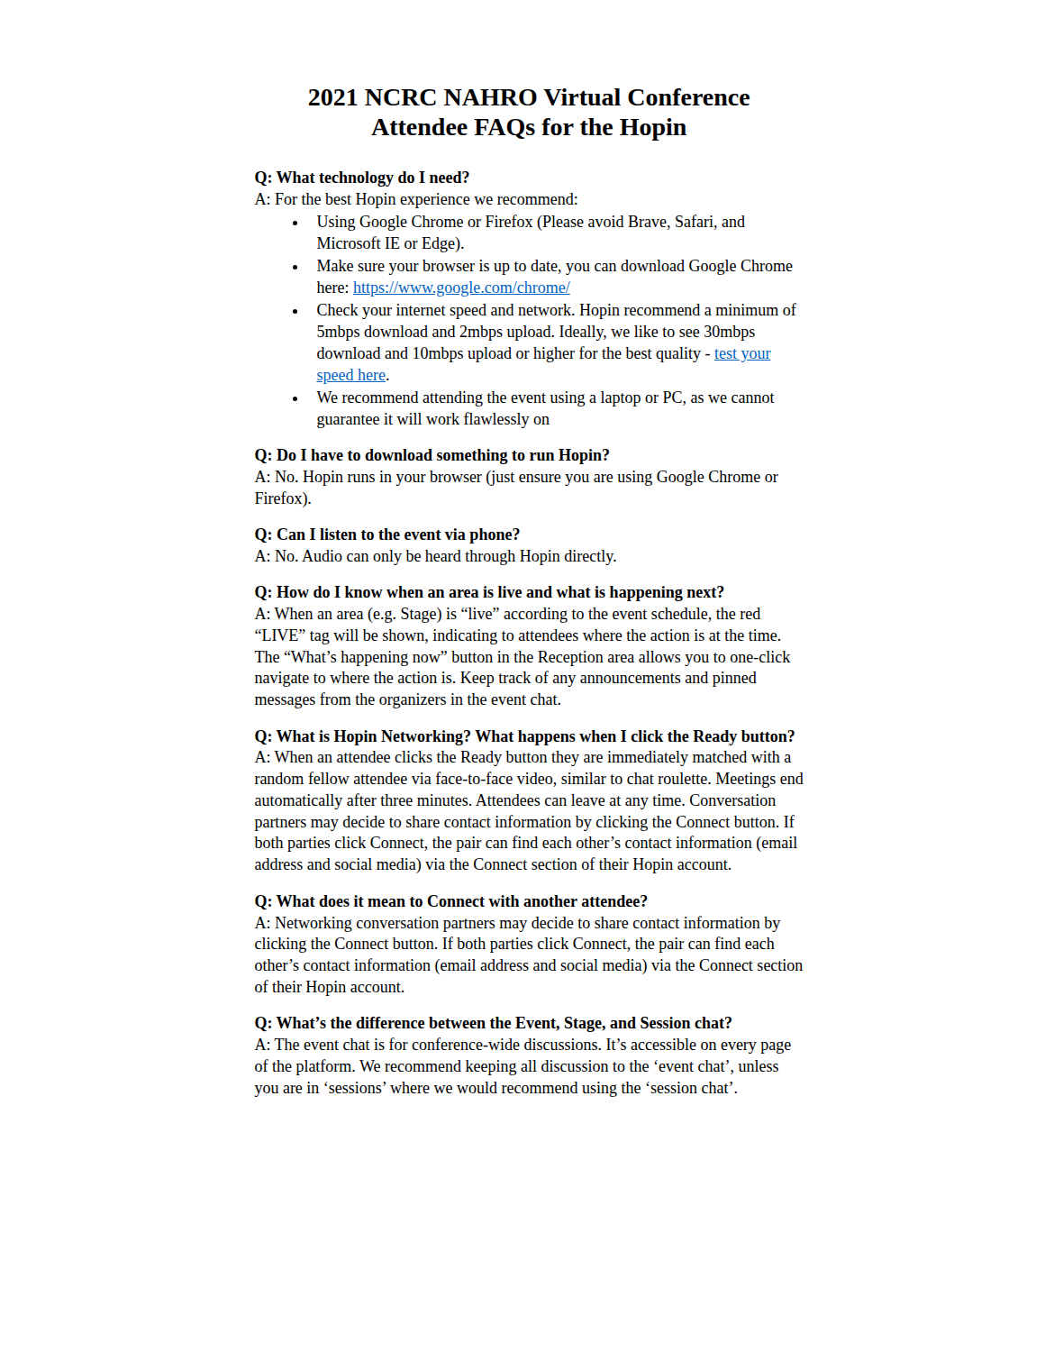2021 NCRC NAHRO Virtual ConferenceAttendee FAQs for the Hopin
Q: What technology do I need?
A: For the best Hopin experience we recommend:
Using Google Chrome or Firefox (Please avoid Brave, Safari, and Microsoft IE or Edge).
Make sure your browser is up to date, you can download Google Chrome here: https://www.google.com/chrome/
Check your internet speed and network. Hopin recommend a minimum of 5mbps download and 2mbps upload. Ideally, we like to see 30mbps download and 10mbps upload or higher for the best quality - test your speed here.
We recommend attending the event using a laptop or PC, as we cannot guarantee it will work flawlessly on
Q: Do I have to download something to run Hopin?
A: No. Hopin runs in your browser (just ensure you are using Google Chrome or Firefox).
Q: Can I listen to the event via phone?
A: No. Audio can only be heard through Hopin directly.
Q: How do I know when an area is live and what is happening next?
A: When an area (e.g. Stage) is “live” according to the event schedule, the red “LIVE” tag will be shown, indicating to attendees where the action is at the time. The “What’s happening now” button in the Reception area allows you to one-click navigate to where the action is. Keep track of any announcements and pinned messages from the organizers in the event chat.
Q: What is Hopin Networking? What happens when I click the Ready button?
A: When an attendee clicks the Ready button they are immediately matched with a random fellow attendee via face-to-face video, similar to chat roulette. Meetings end automatically after three minutes. Attendees can leave at any time. Conversation partners may decide to share contact information by clicking the Connect button. If both parties click Connect, the pair can find each other’s contact information (email address and social media) via the Connect section of their Hopin account.
Q: What does it mean to Connect with another attendee?
A: Networking conversation partners may decide to share contact information by clicking the Connect button. If both parties click Connect, the pair can find each other’s contact information (email address and social media) via the Connect section of their Hopin account.
Q: What’s the difference between the Event, Stage, and Session chat?
A: The event chat is for conference-wide discussions. It’s accessible on every page of the platform. We recommend keeping all discussion to the ‘event chat’, unless you are in ‘sessions’ where we would recommend using the ‘session chat’.